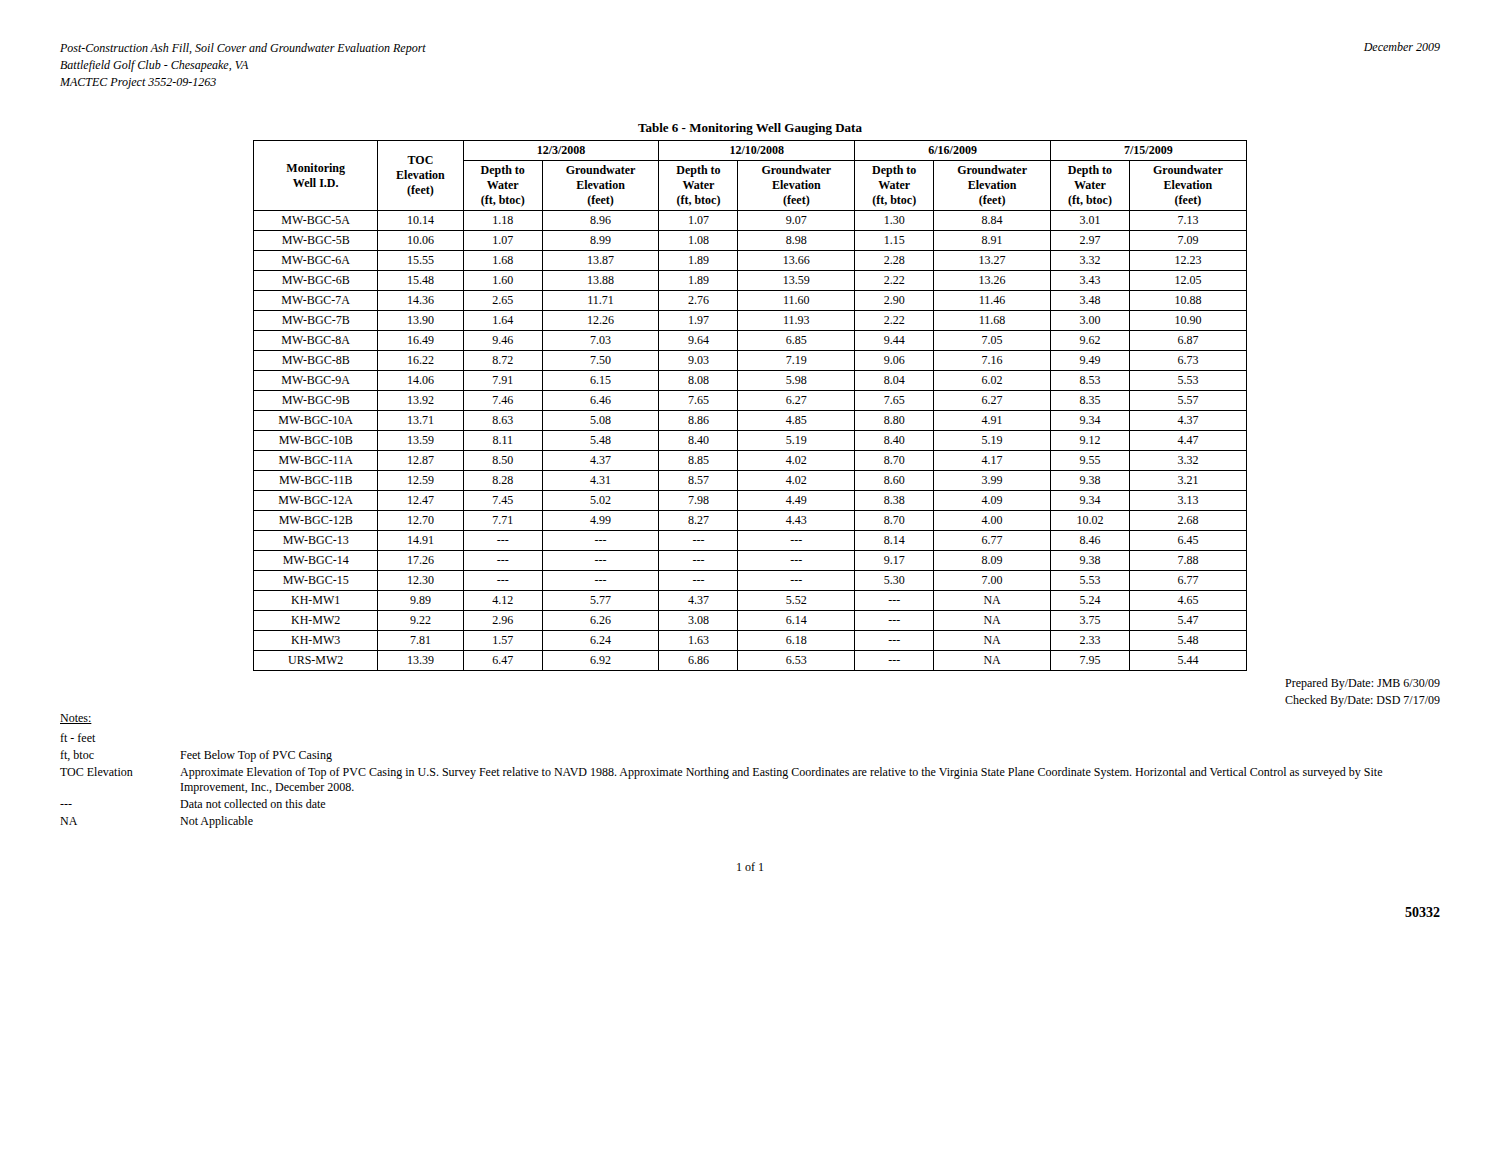Post-Construction Ash Fill, Soil Cover and Groundwater Evaluation Report
Battlefield Golf Club - Chesapeake, VA
MACTEC Project 3552-09-1263
December 2009
Table 6 - Monitoring Well Gauging Data
| Monitoring Well I.D. | TOC Elevation (feet) | 12/3/2008 | 12/10/2008 | 6/16/2009 | 7/15/2009 |
| --- | --- | --- | --- | --- | --- |
| Depth to Water (ft, btoc) | Groundwater Elevation (feet) | Depth to Water (ft, btoc) | Groundwater Elevation (feet) | Depth to Water (ft, btoc) | Groundwater Elevation (feet) | Depth to Water (ft, btoc) | Groundwater Elevation (feet) |
| MW-BGC-5A | 10.14 | 1.18 | 8.96 | 1.07 | 9.07 | 1.30 | 8.84 | 3.01 | 7.13 |
| MW-BGC-5B | 10.06 | 1.07 | 8.99 | 1.08 | 8.98 | 1.15 | 8.91 | 2.97 | 7.09 |
| MW-BGC-6A | 15.55 | 1.68 | 13.87 | 1.89 | 13.66 | 2.28 | 13.27 | 3.32 | 12.23 |
| MW-BGC-6B | 15.48 | 1.60 | 13.88 | 1.89 | 13.59 | 2.22 | 13.26 | 3.43 | 12.05 |
| MW-BGC-7A | 14.36 | 2.65 | 11.71 | 2.76 | 11.60 | 2.90 | 11.46 | 3.48 | 10.88 |
| MW-BGC-7B | 13.90 | 1.64 | 12.26 | 1.97 | 11.93 | 2.22 | 11.68 | 3.00 | 10.90 |
| MW-BGC-8A | 16.49 | 9.46 | 7.03 | 9.64 | 6.85 | 9.44 | 7.05 | 9.62 | 6.87 |
| MW-BGC-8B | 16.22 | 8.72 | 7.50 | 9.03 | 7.19 | 9.06 | 7.16 | 9.49 | 6.73 |
| MW-BGC-9A | 14.06 | 7.91 | 6.15 | 8.08 | 5.98 | 8.04 | 6.02 | 8.53 | 5.53 |
| MW-BGC-9B | 13.92 | 7.46 | 6.46 | 7.65 | 6.27 | 7.65 | 6.27 | 8.35 | 5.57 |
| MW-BGC-10A | 13.71 | 8.63 | 5.08 | 8.86 | 4.85 | 8.80 | 4.91 | 9.34 | 4.37 |
| MW-BGC-10B | 13.59 | 8.11 | 5.48 | 8.40 | 5.19 | 8.40 | 5.19 | 9.12 | 4.47 |
| MW-BGC-11A | 12.87 | 8.50 | 4.37 | 8.85 | 4.02 | 8.70 | 4.17 | 9.55 | 3.32 |
| MW-BGC-11B | 12.59 | 8.28 | 4.31 | 8.57 | 4.02 | 8.60 | 3.99 | 9.38 | 3.21 |
| MW-BGC-12A | 12.47 | 7.45 | 5.02 | 7.98 | 4.49 | 8.38 | 4.09 | 9.34 | 3.13 |
| MW-BGC-12B | 12.70 | 7.71 | 4.99 | 8.27 | 4.43 | 8.70 | 4.00 | 10.02 | 2.68 |
| MW-BGC-13 | 14.91 | --- | --- | --- | --- | 8.14 | 6.77 | 8.46 | 6.45 |
| MW-BGC-14 | 17.26 | --- | --- | --- | --- | 9.17 | 8.09 | 9.38 | 7.88 |
| MW-BGC-15 | 12.30 | --- | --- | --- | --- | 5.30 | 7.00 | 5.53 | 6.77 |
| KH-MW1 | 9.89 | 4.12 | 5.77 | 4.37 | 5.52 | --- | NA | 5.24 | 4.65 |
| KH-MW2 | 9.22 | 2.96 | 6.26 | 3.08 | 6.14 | --- | NA | 3.75 | 5.47 |
| KH-MW3 | 7.81 | 1.57 | 6.24 | 1.63 | 6.18 | --- | NA | 2.33 | 5.48 |
| URS-MW2 | 13.39 | 6.47 | 6.92 | 6.86 | 6.53 | --- | NA | 7.95 | 5.44 |
Prepared By/Date: JMB 6/30/09
Checked By/Date: DSD 7/17/09
Notes:
| ft - feet | |
| ft, btoc | Feet Below Top of PVC Casing |
| TOC Elevation | Approximate Elevation of Top of PVC Casing in U.S. Survey Feet relative to NAVD 1988. Approximate Northing and Easting Coordinates are relative to the Virginia State Plane Coordinate System. Horizontal and Vertical Control as surveyed by Site Improvement, Inc., December 2008. |
| --- | Data not collected on this date |
| NA | Not Applicable |
1 of 1
50332